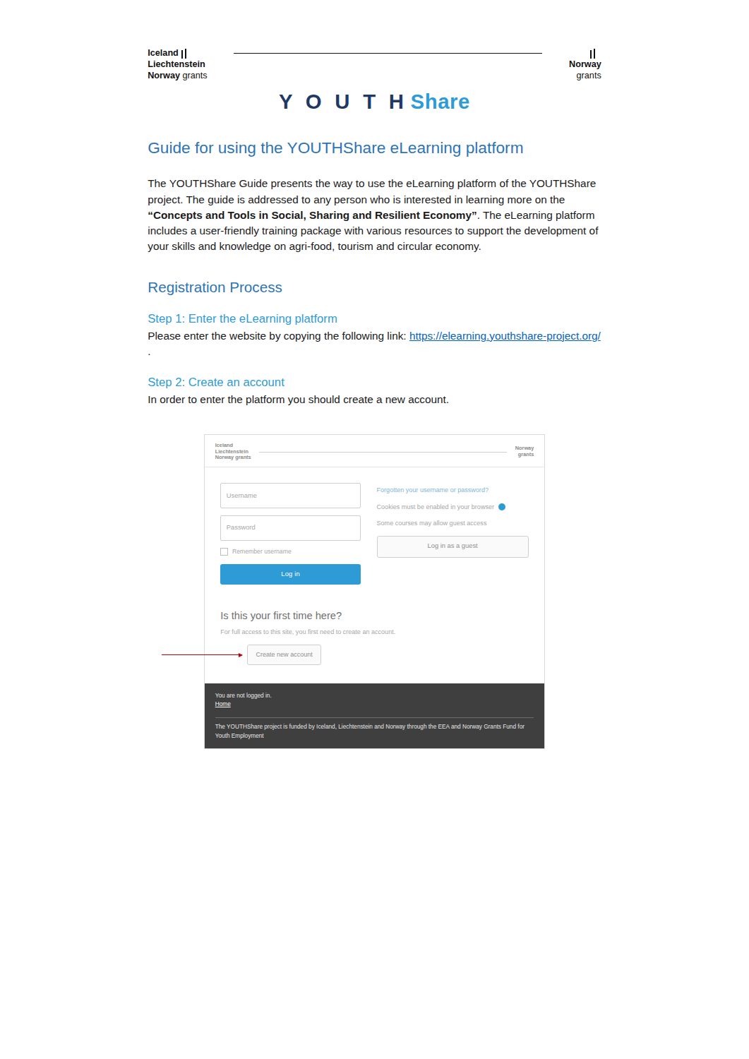Iceland
Liechtenstein
Norway grants
Norway
grants
Y O U T H Share
Guide for using the YOUTHShare eLearning platform
The YOUTHShare Guide presents the way to use the eLearning platform of the YOUTHShare project. The guide is addressed to any person who is interested in learning more on the “Concepts and Tools in Social, Sharing and Resilient Economy”. The eLearning platform includes a user-friendly training package with various resources to support the development of your skills and knowledge on agri-food, tourism and circular economy.
Registration Process
Step 1: Enter the eLearning platform
Please enter the website by copying the following link: https://elearning.youthshare-project.org/ .
Step 2: Create an account
In order to enter the platform you should create a new account.
Iceland
Liechtenstein
Norway grants
Norway
grants
Username
Password
Remember username
Log in
Forgotten your username or password?
Cookies must be enabled in your browser
Some courses may allow guest access
Log in as a guest
Is this your first time here?
For full access to this site, you first need to create an account.
Create new account
You are not logged in.
Home
The YOUTHShare project is funded by Iceland, Liechtenstein and Norway through the EEA and Norway Grants Fund for Youth Employment